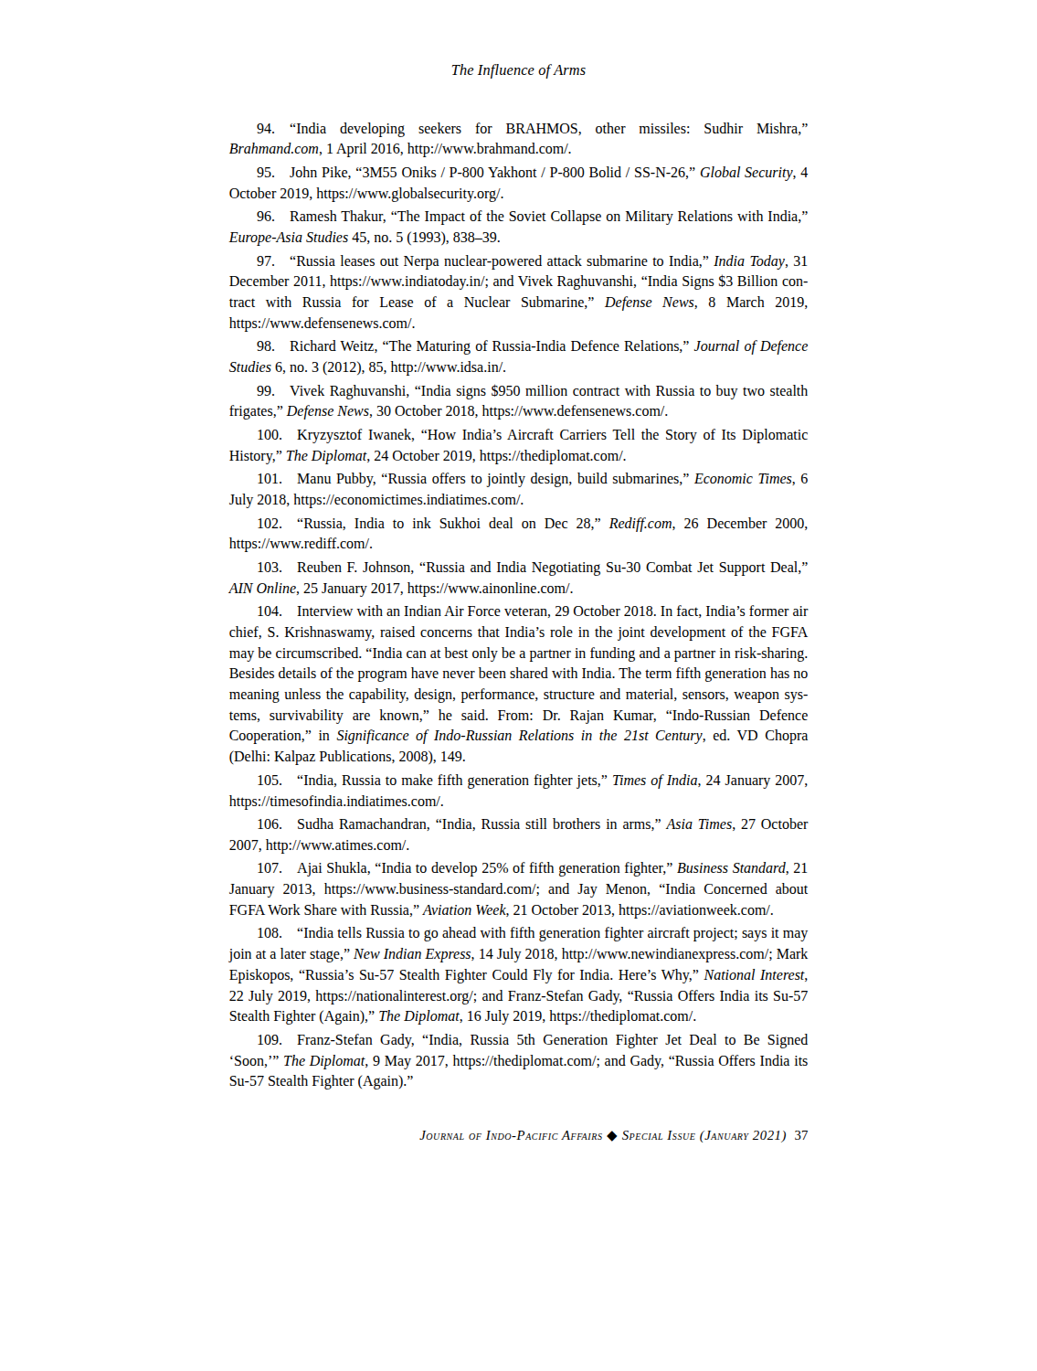The Influence of Arms
“India developing seekers for BRAHMOS, other missiles: Sudhir Mishra,” Brahmand.com, 1 April 2016, http://www.brahmand.com/.
John Pike, “3M55 Oniks / P-800 Yakhont / P-800 Bolid / SS-N-26,” Global Security, 4 October 2019, https://www.globalsecurity.org/.
Ramesh Thakur, “The Impact of the Soviet Collapse on Military Relations with India,” Europe-Asia Studies 45, no. 5 (1993), 838–39.
“Russia leases out Nerpa nuclear-powered attack submarine to India,” India Today, 31 December 2011, https://www.indiatoday.in/; and Vivek Raghuvanshi, “India Signs $3 Billion contract with Russia for Lease of a Nuclear Submarine,” Defense News, 8 March 2019, https://www.defensenews.com/.
Richard Weitz, “The Maturing of Russia-India Defence Relations,” Journal of Defence Studies 6, no. 3 (2012), 85, http://www.idsa.in/.
Vivek Raghuvanshi, “India signs $950 million contract with Russia to buy two stealth frigates,” Defense News, 30 October 2018, https://www.defensenews.com/.
Kryzysztof Iwanek, “How India’s Aircraft Carriers Tell the Story of Its Diplomatic History,” The Diplomat, 24 October 2019, https://thediplomat.com/.
Manu Pubby, “Russia offers to jointly design, build submarines,” Economic Times, 6 July 2018, https://economictimes.indiatimes.com/.
“Russia, India to ink Sukhoi deal on Dec 28,” Rediff.com, 26 December 2000, https://www.rediff.com/.
Reuben F. Johnson, “Russia and India Negotiating Su-30 Combat Jet Support Deal,” AIN Online, 25 January 2017, https://www.ainonline.com/.
Interview with an Indian Air Force veteran, 29 October 2018. In fact, India’s former air chief, S. Krishnaswamy, raised concerns that India’s role in the joint development of the FGFA may be circumscribed. “India can at best only be a partner in funding and a partner in risk-sharing. Besides details of the program have never been shared with India. The term fifth generation has no meaning unless the capability, design, performance, structure and material, sensors, weapon systems, survivability are known,” he said. From: Dr. Rajan Kumar, “Indo-Russian Defence Cooperation,” in Significance of Indo-Russian Relations in the 21st Century, ed. VD Chopra (Delhi: Kalpaz Publications, 2008), 149.
“India, Russia to make fifth generation fighter jets,” Times of India, 24 January 2007, https://timesofindia.indiatimes.com/.
Sudha Ramachandran, “India, Russia still brothers in arms,” Asia Times, 27 October 2007, http://www.atimes.com/.
Ajai Shukla, “India to develop 25% of fifth generation fighter,” Business Standard, 21 January 2013, https://www.business-standard.com/; and Jay Menon, “India Concerned about FGFA Work Share with Russia,” Aviation Week, 21 October 2013, https://aviationweek.com/.
“India tells Russia to go ahead with fifth generation fighter aircraft project; says it may join at a later stage,” New Indian Express, 14 July 2018, http://www.newindianexpress.com/; Mark Episkopos, “Russia’s Su-57 Stealth Fighter Could Fly for India. Here’s Why,” National Interest, 22 July 2019, https://nationalinterest.org/; and Franz-Stefan Gady, “Russia Offers India its Su-57 Stealth Fighter (Again),” The Diplomat, 16 July 2019, https://thediplomat.com/.
Franz-Stefan Gady, “India, Russia 5th Generation Fighter Jet Deal to Be Signed ‘Soon,’” The Diplomat, 9 May 2017, https://thediplomat.com/; and Gady, “Russia Offers India its Su-57 Stealth Fighter (Again).”
Journal of Indo-Pacific Affairs ◆ Special Issue (January 2021) 37